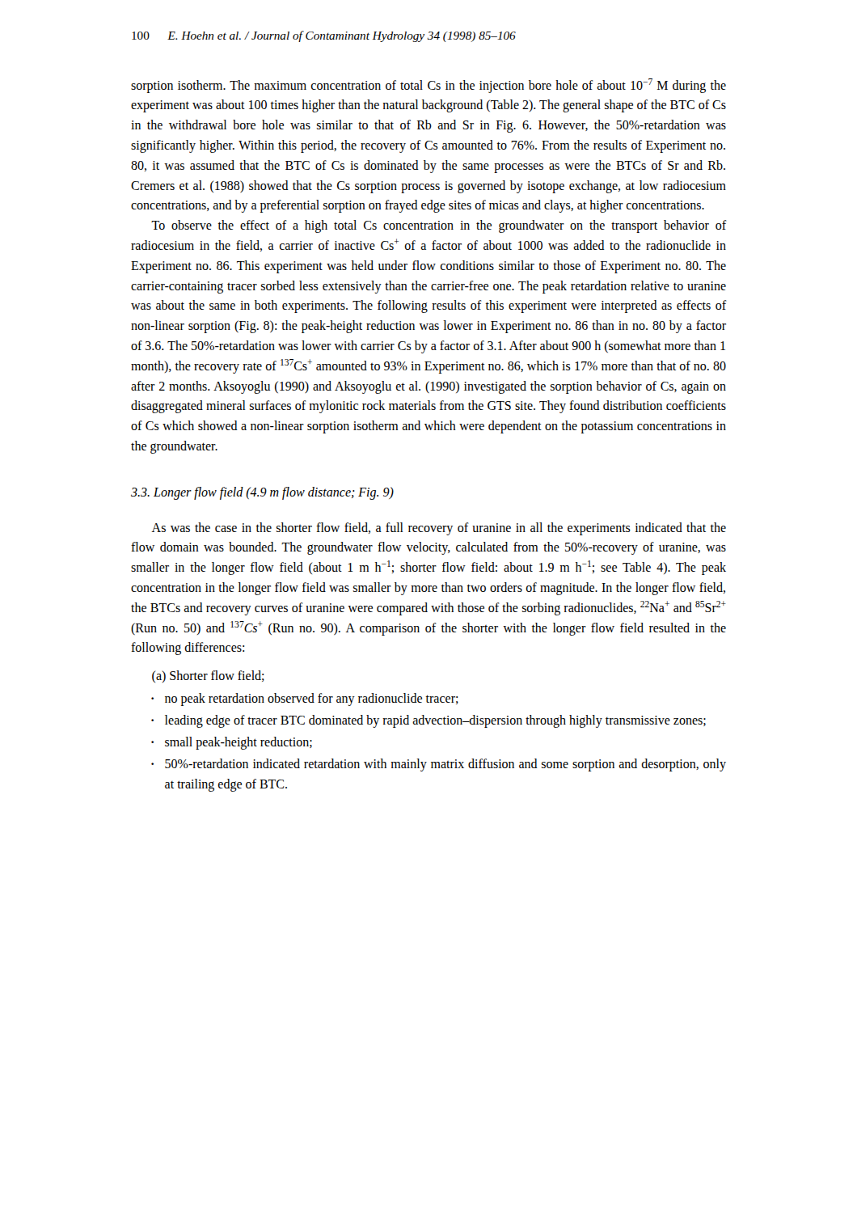100 E. Hoehn et al. / Journal of Contaminant Hydrology 34 (1998) 85–106
sorption isotherm. The maximum concentration of total Cs in the injection bore hole of about 10−7 M during the experiment was about 100 times higher than the natural background (Table 2). The general shape of the BTC of Cs in the withdrawal bore hole was similar to that of Rb and Sr in Fig. 6. However, the 50%-retardation was significantly higher. Within this period, the recovery of Cs amounted to 76%. From the results of Experiment no. 80, it was assumed that the BTC of Cs is dominated by the same processes as were the BTCs of Sr and Rb. Cremers et al. (1988) showed that the Cs sorption process is governed by isotope exchange, at low radiocesium concentrations, and by a preferential sorption on frayed edge sites of micas and clays, at higher concentrations.
To observe the effect of a high total Cs concentration in the groundwater on the transport behavior of radiocesium in the field, a carrier of inactive Cs+ of a factor of about 1000 was added to the radionuclide in Experiment no. 86. This experiment was held under flow conditions similar to those of Experiment no. 80. The carrier-containing tracer sorbed less extensively than the carrier-free one. The peak retardation relative to uranine was about the same in both experiments. The following results of this experiment were interpreted as effects of non-linear sorption (Fig. 8): the peak-height reduction was lower in Experiment no. 86 than in no. 80 by a factor of 3.6. The 50%-retardation was lower with carrier Cs by a factor of 3.1. After about 900 h (somewhat more than 1 month), the recovery rate of 137Cs+ amounted to 93% in Experiment no. 86, which is 17% more than that of no. 80 after 2 months. Aksoyoglu (1990) and Aksoyoglu et al. (1990) investigated the sorption behavior of Cs, again on disaggregated mineral surfaces of mylonitic rock materials from the GTS site. They found distribution coefficients of Cs which showed a non-linear sorption isotherm and which were dependent on the potassium concentrations in the groundwater.
3.3. Longer flow field (4.9 m flow distance; Fig. 9)
As was the case in the shorter flow field, a full recovery of uranine in all the experiments indicated that the flow domain was bounded. The groundwater flow velocity, calculated from the 50%-recovery of uranine, was smaller in the longer flow field (about 1 m h−1; shorter flow field: about 1.9 m h−1; see Table 4). The peak concentration in the longer flow field was smaller by more than two orders of magnitude. In the longer flow field, the BTCs and recovery curves of uranine were compared with those of the sorbing radionuclides, 22Na+ and 85Sr2+ (Run no. 50) and 137Cs+ (Run no. 90). A comparison of the shorter with the longer flow field resulted in the following differences:
(a) Shorter flow field;
no peak retardation observed for any radionuclide tracer;
leading edge of tracer BTC dominated by rapid advection–dispersion through highly transmissive zones;
small peak-height reduction;
50%-retardation indicated retardation with mainly matrix diffusion and some sorption and desorption, only at trailing edge of BTC.